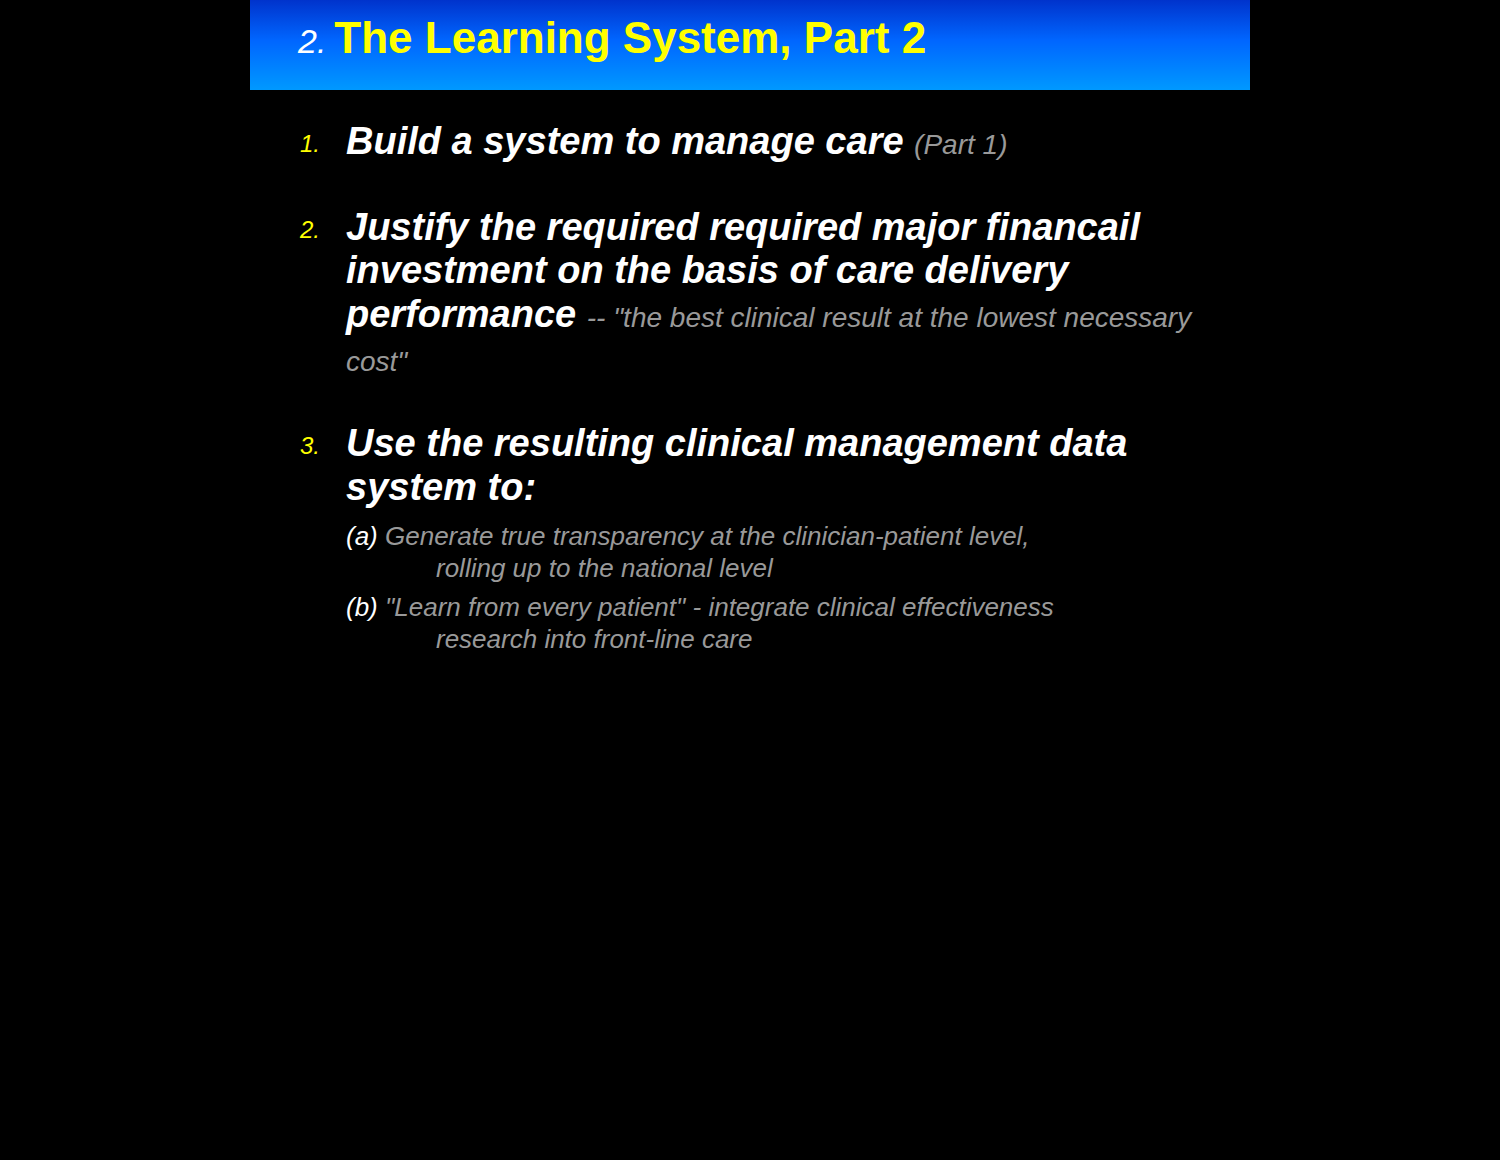2. The Learning System, Part 2
1. Build a system to manage care (Part 1)
2. Justify the required required major financail investment on the basis of care delivery performance -- "the best clinical result at the lowest necessary cost"
3. Use the resulting clinical management data system to:
(a) Generate true transparency at the clinician-patient level,rolling up to the national level
(b) "Learn from every patient" - integrate clinical effectivenessresearch into front-line care